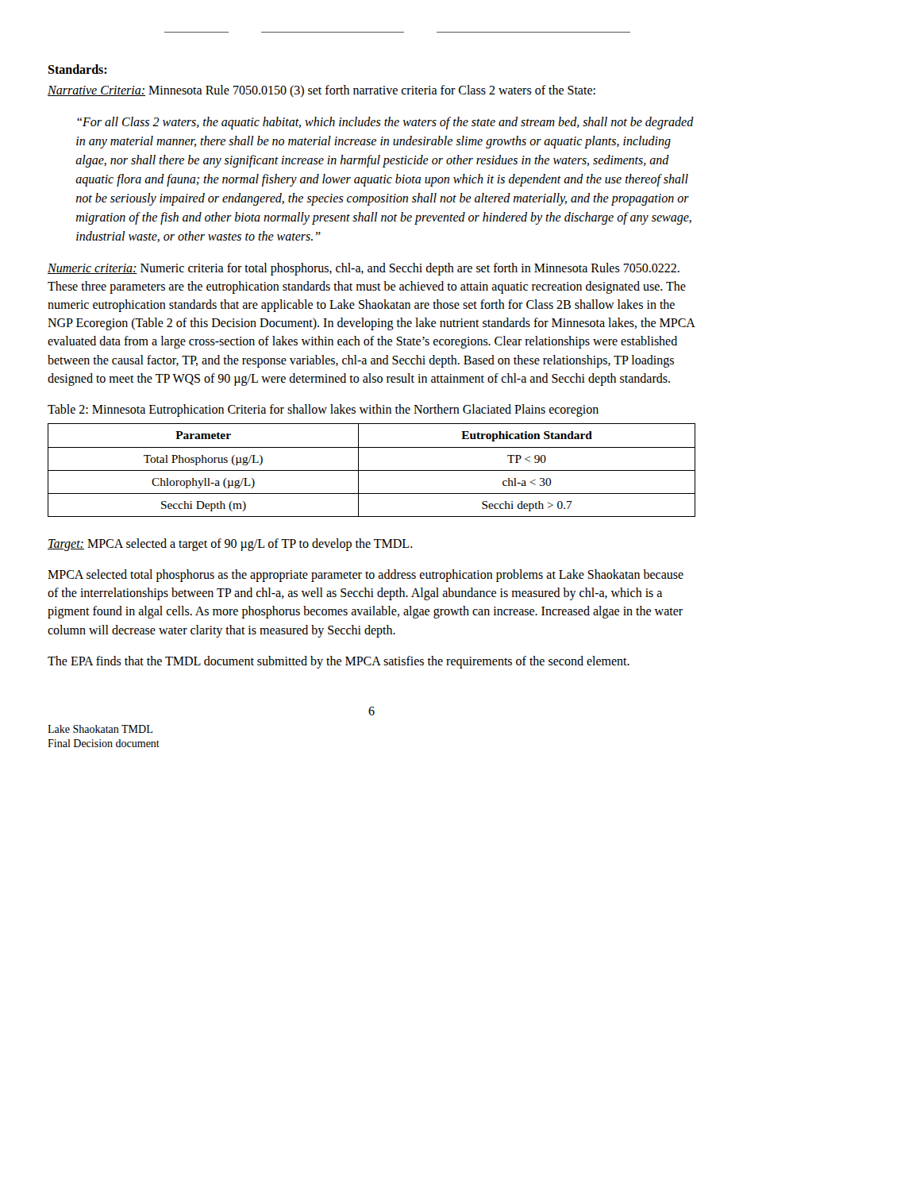Standards:
Narrative Criteria: Minnesota Rule 7050.0150 (3) set forth narrative criteria for Class 2 waters of the State:
“For all Class 2 waters, the aquatic habitat, which includes the waters of the state and stream bed, shall not be degraded in any material manner, there shall be no material increase in undesirable slime growths or aquatic plants, including algae, nor shall there be any significant increase in harmful pesticide or other residues in the waters, sediments, and aquatic flora and fauna; the normal fishery and lower aquatic biota upon which it is dependent and the use thereof shall not be seriously impaired or endangered, the species composition shall not be altered materially, and the propagation or migration of the fish and other biota normally present shall not be prevented or hindered by the discharge of any sewage, industrial waste, or other wastes to the waters.”
Numeric criteria: Numeric criteria for total phosphorus, chl-a, and Secchi depth are set forth in Minnesota Rules 7050.0222. These three parameters are the eutrophication standards that must be achieved to attain aquatic recreation designated use. The numeric eutrophication standards that are applicable to Lake Shaokatan are those set forth for Class 2B shallow lakes in the NGP Ecoregion (Table 2 of this Decision Document). In developing the lake nutrient standards for Minnesota lakes, the MPCA evaluated data from a large cross-section of lakes within each of the State’s ecoregions. Clear relationships were established between the causal factor, TP, and the response variables, chl-a and Secchi depth. Based on these relationships, TP loadings designed to meet the TP WQS of 90 µg/L were determined to also result in attainment of chl-a and Secchi depth standards.
Table 2: Minnesota Eutrophication Criteria for shallow lakes within the Northern Glaciated Plains ecoregion
| Parameter | Eutrophication Standard |
| --- | --- |
| Total Phosphorus (µg/L) | TP < 90 |
| Chlorophyll-a (µg/L) | chl-a < 30 |
| Secchi Depth (m) | Secchi depth > 0.7 |
Target: MPCA selected a target of 90 µg/L of TP to develop the TMDL.
MPCA selected total phosphorus as the appropriate parameter to address eutrophication problems at Lake Shaokatan because of the interrelationships between TP and chl-a, as well as Secchi depth. Algal abundance is measured by chl-a, which is a pigment found in algal cells. As more phosphorus becomes available, algae growth can increase. Increased algae in the water column will decrease water clarity that is measured by Secchi depth.
The EPA finds that the TMDL document submitted by the MPCA satisfies the requirements of the second element.
6
Lake Shaokatan TMDL
Final Decision document